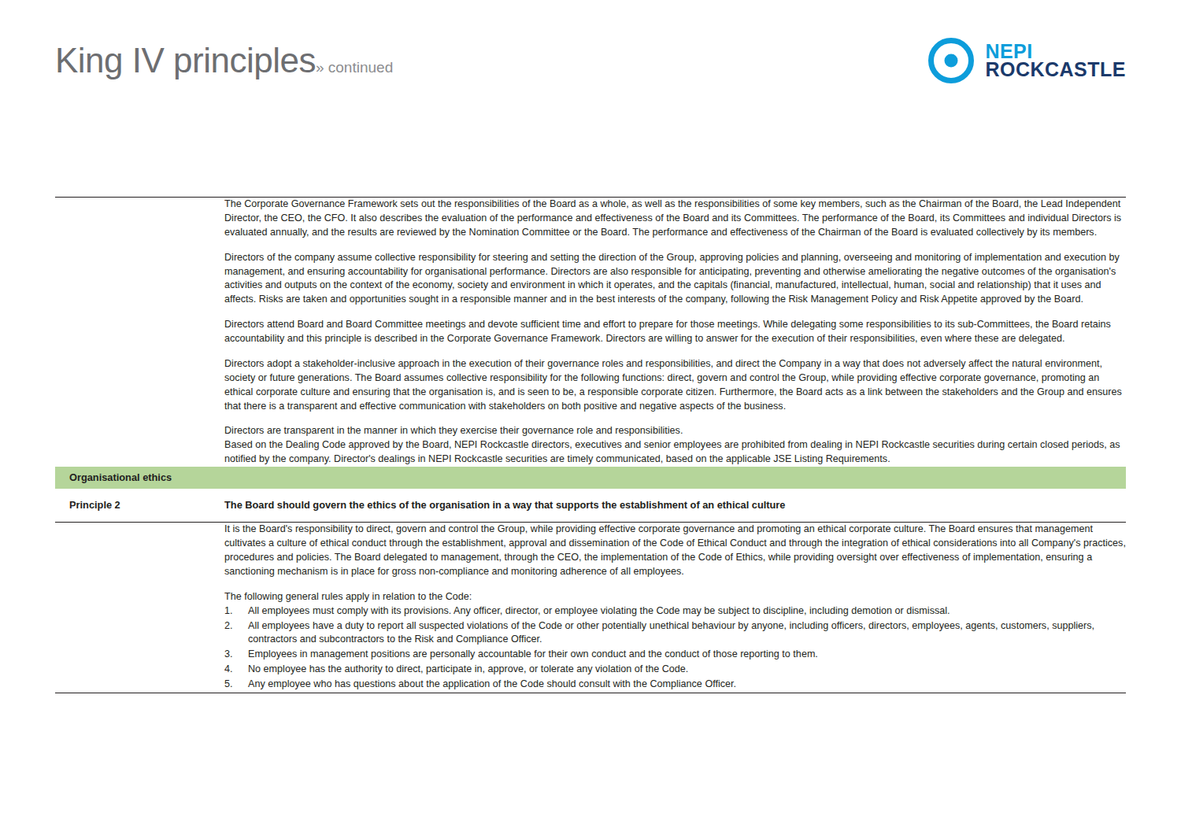King IV principles» continued
NEPI ROCKCASTLE
| | The Corporate Governance Framework sets out the responsibilities of the Board as a whole, as well as the responsibilities of some key members, such as the Chairman of the Board, the Lead Independent Director, the CEO, the CFO. It also describes the evaluation of the performance and effectiveness of the Board and its Committees. The performance of the Board, its Committees and individual Directors is evaluated annually, and the results are reviewed by the Nomination Committee or the Board. The performance and effectiveness of the Chairman of the Board is evaluated collectively by its members. Directors of the company assume collective responsibility for steering and setting the direction of the Group, approving policies and planning, overseeing and monitoring of implementation and execution by management, and ensuring accountability for organisational performance. Directors are also responsible for anticipating, preventing and otherwise ameliorating the negative outcomes of the organisation's activities and outputs on the context of the economy, society and environment in which it operates, and the capitals (financial, manufactured, intellectual, human, social and relationship) that it uses and affects. Risks are taken and opportunities sought in a responsible manner and in the best interests of the company, following the Risk Management Policy and Risk Appetite approved by the Board. Directors attend Board and Board Committee meetings and devote sufficient time and effort to prepare for those meetings. While delegating some responsibilities to its sub-Committees, the Board retains accountability and this principle is described in the Corporate Governance Framework. Directors are willing to answer for the execution of their responsibilities, even where these are delegated. Directors adopt a stakeholder-inclusive approach in the execution of their governance roles and responsibilities, and direct the Company in a way that does not adversely affect the natural environment, society or future generations. The Board assumes collective responsibility for the following functions: direct, govern and control the Group, while providing effective corporate governance, promoting an ethical corporate culture and ensuring that the organisation is, and is seen to be, a responsible corporate citizen. Furthermore, the Board acts as a link between the stakeholders and the Group and ensures that there is a transparent and effective communication with stakeholders on both positive and negative aspects of the business. Directors are transparent in the manner in which they exercise their governance role and responsibilities. Based on the Dealing Code approved by the Board, NEPI Rockcastle directors, executives and senior employees are prohibited from dealing in NEPI Rockcastle securities during certain closed periods, as notified by the company. Director's dealings in NEPI Rockcastle securities are timely communicated, based on the applicable JSE Listing Requirements. |
| Organisational ethics | |
| Principle 2 | The Board should govern the ethics of the organisation in a way that supports the establishment of an ethical culture |
| | It is the Board's responsibility to direct, govern and control the Group, while providing effective corporate governance and promoting an ethical corporate culture. The Board ensures that management cultivates a culture of ethical conduct through the establishment, approval and dissemination of the Code of Ethical Conduct and through the integration of ethical considerations into all Company's practices, procedures and policies. The Board delegated to management, through the CEO, the implementation of the Code of Ethics, while providing oversight over effectiveness of implementation, ensuring a sanctioning mechanism is in place for gross non-compliance and monitoring adherence of all employees. The following general rules apply in relation to the Code: All employees must comply with its provisions. Any officer, director, or employee violating the Code may be subject to discipline, including demotion or dismissal. All employees have a duty to report all suspected violations of the Code or other potentially unethical behaviour by anyone, including officers, directors, employees, agents, customers, suppliers, contractors and subcontractors to the Risk and Compliance Officer. Employees in management positions are personally accountable for their own conduct and the conduct of those reporting to them. No employee has the authority to direct, participate in, approve, or tolerate any violation of the Code. Any employee who has questions about the application of the Code should consult with the Compliance Officer. |